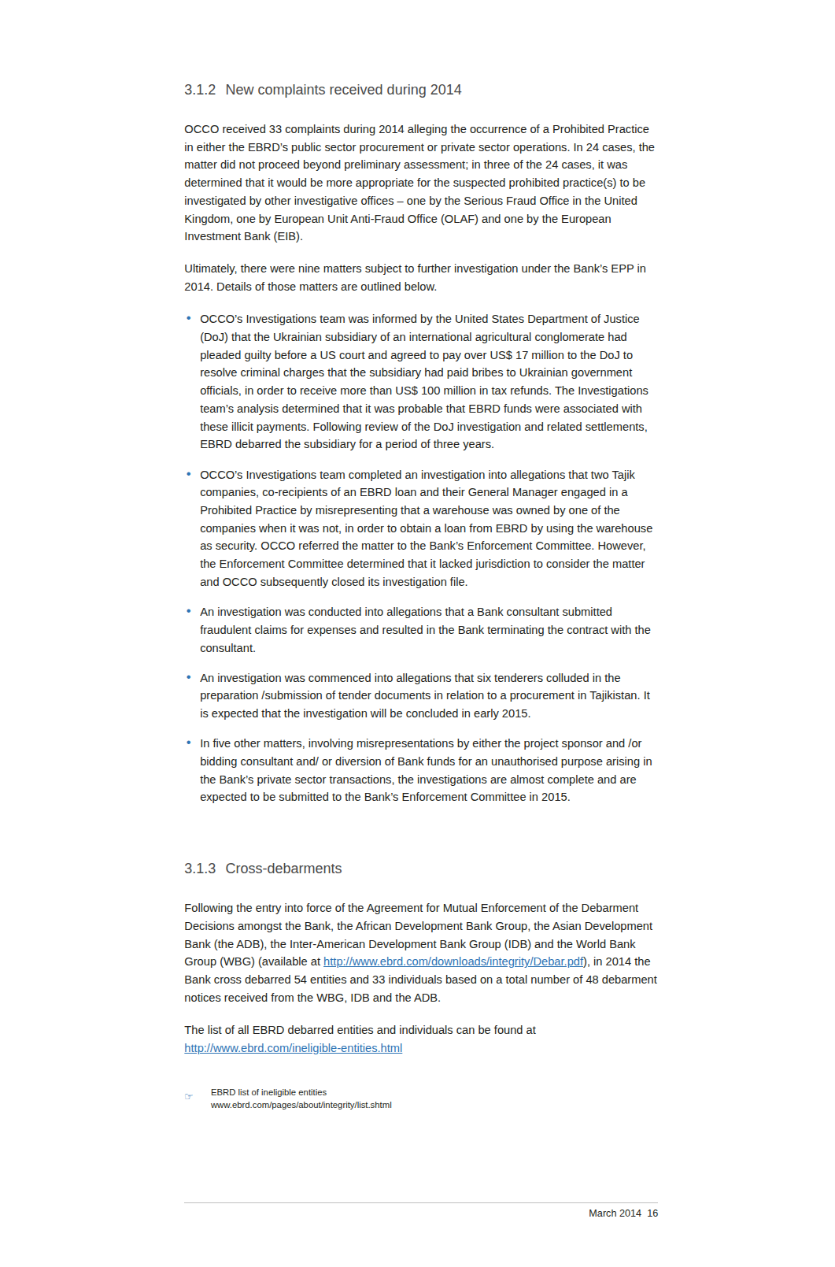3.1.2 New complaints received during 2014
OCCO received 33 complaints during 2014 alleging the occurrence of a Prohibited Practice in either the EBRD’s public sector procurement or private sector operations. In 24 cases, the matter did not proceed beyond preliminary assessment; in three of the 24 cases, it was determined that it would be more appropriate for the suspected prohibited practice(s) to be investigated by other investigative offices – one by the Serious Fraud Office in the United Kingdom, one by European Unit Anti-Fraud Office (OLAF) and one by the European Investment Bank (EIB).
Ultimately, there were nine matters subject to further investigation under the Bank’s EPP in 2014. Details of those matters are outlined below.
OCCO’s Investigations team was informed by the United States Department of Justice (DoJ) that the Ukrainian subsidiary of an international agricultural conglomerate had pleaded guilty before a US court and agreed to pay over US$ 17 million to the DoJ to resolve criminal charges that the subsidiary had paid bribes to Ukrainian government officials, in order to receive more than US$ 100 million in tax refunds. The Investigations team’s analysis determined that it was probable that EBRD funds were associated with these illicit payments. Following review of the DoJ investigation and related settlements, EBRD debarred the subsidiary for a period of three years.
OCCO’s Investigations team completed an investigation into allegations that two Tajik companies, co-recipients of an EBRD loan and their General Manager engaged in a Prohibited Practice by misrepresenting that a warehouse was owned by one of the companies when it was not, in order to obtain a loan from EBRD by using the warehouse as security. OCCO referred the matter to the Bank’s Enforcement Committee. However, the Enforcement Committee determined that it lacked jurisdiction to consider the matter and OCCO subsequently closed its investigation file.
An investigation was conducted into allegations that a Bank consultant submitted fraudulent claims for expenses and resulted in the Bank terminating the contract with the consultant.
An investigation was commenced into allegations that six tenderers colluded in the preparation /submission of tender documents in relation to a procurement in Tajikistan. It is expected that the investigation will be concluded in early 2015.
In five other matters, involving misrepresentations by either the project sponsor and /or bidding consultant and/ or diversion of Bank funds for an unauthorised purpose arising in the Bank’s private sector transactions, the investigations are almost complete and are expected to be submitted to the Bank’s Enforcement Committee in 2015.
3.1.3 Cross-debarments
Following the entry into force of the Agreement for Mutual Enforcement of the Debarment Decisions amongst the Bank, the African Development Bank Group, the Asian Development Bank (the ADB), the Inter-American Development Bank Group (IDB) and the World Bank Group (WBG) (available at http://www.ebrd.com/downloads/integrity/Debar.pdf), in 2014 the Bank cross debarred 54 entities and 33 individuals based on a total number of 48 debarment notices received from the WBG, IDB and the ADB.
The list of all EBRD debarred entities and individuals can be found at http://www.ebrd.com/ineligible-entities.html
☞
EBRD list of ineligible entities
www.ebrd.com/pages/about/integrity/list.shtml
March 2014 16